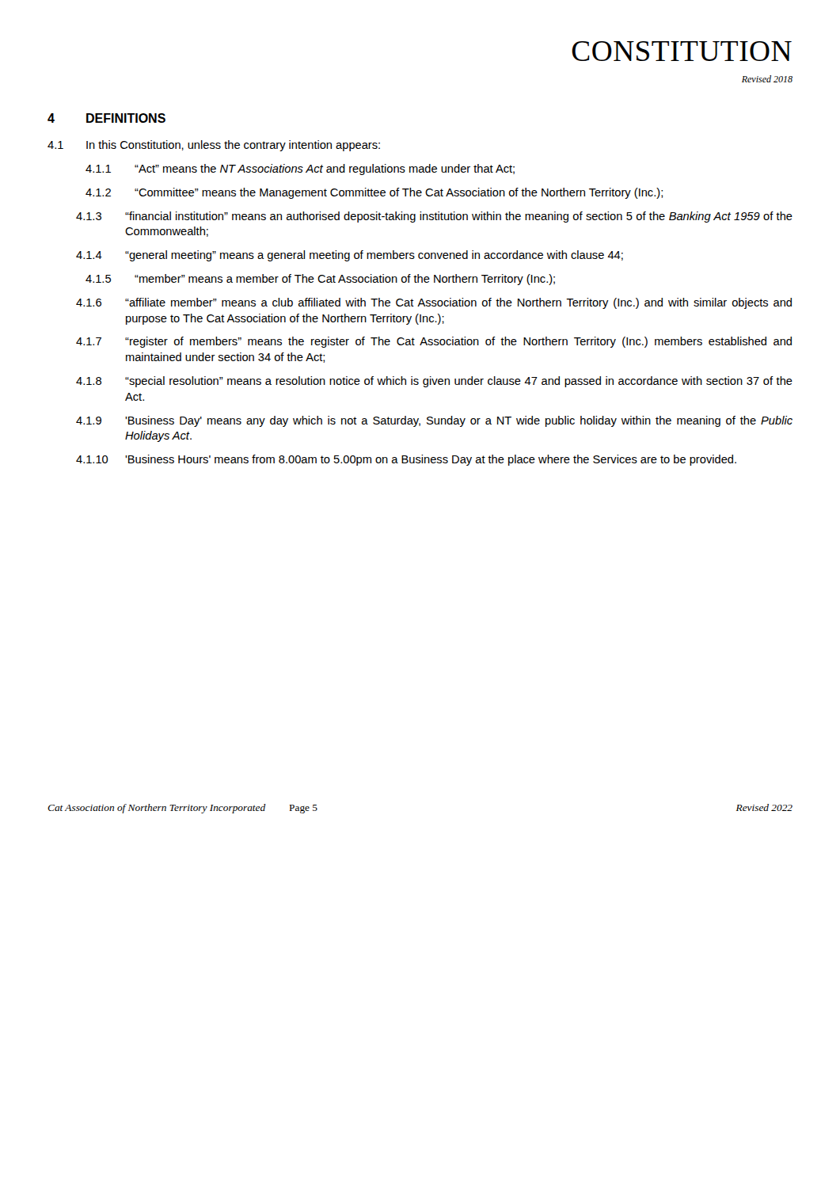CONSTITUTION
Revised 2018
4 DEFINITIONS
4.1
In this Constitution, unless the contrary intention appears:
4.1.1
“Act” means the NT Associations Act and regulations made under that Act;
4.1.2
“Committee” means the Management Committee of The Cat Association of the Northern Territory (Inc.);
4.1.3
“financial institution” means an authorised deposit-taking institution within the meaning of section 5 of the Banking Act 1959 of the Commonwealth;
4.1.4
“general meeting” means a general meeting of members convened in accordance with clause 44;
4.1.5
“member” means a member of The Cat Association of the Northern Territory (Inc.);
4.1.6
“affiliate member” means a club affiliated with The Cat Association of the Northern Territory (Inc.) and with similar objects and purpose to The Cat Association of the Northern Territory (Inc.);
4.1.7
“register of members” means the register of The Cat Association of the Northern Territory (Inc.) members established and maintained under section 34 of the Act;
4.1.8
“special resolution” means a resolution notice of which is given under clause 47 and passed in accordance with section 37 of the Act.
4.1.9
'Business Day' means any day which is not a Saturday, Sunday or a NT wide public holiday within the meaning of the Public Holidays Act.
4.1.10
'Business Hours' means from 8.00am to 5.00pm on a Business Day at the place where the Services are to be provided.
Cat Association of Northern Territory Incorporated
Page 5
Revised 2022